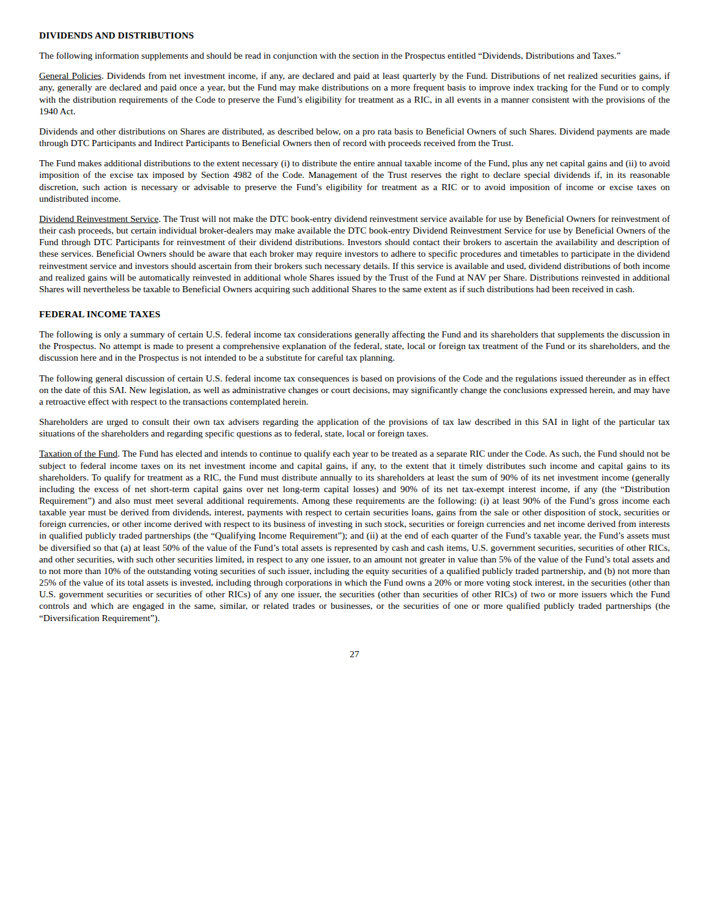DIVIDENDS AND DISTRIBUTIONS
The following information supplements and should be read in conjunction with the section in the Prospectus entitled “Dividends, Distributions and Taxes.”
General Policies. Dividends from net investment income, if any, are declared and paid at least quarterly by the Fund. Distributions of net realized securities gains, if any, generally are declared and paid once a year, but the Fund may make distributions on a more frequent basis to improve index tracking for the Fund or to comply with the distribution requirements of the Code to preserve the Fund’s eligibility for treatment as a RIC, in all events in a manner consistent with the provisions of the 1940 Act.
Dividends and other distributions on Shares are distributed, as described below, on a pro rata basis to Beneficial Owners of such Shares. Dividend payments are made through DTC Participants and Indirect Participants to Beneficial Owners then of record with proceeds received from the Trust.
The Fund makes additional distributions to the extent necessary (i) to distribute the entire annual taxable income of the Fund, plus any net capital gains and (ii) to avoid imposition of the excise tax imposed by Section 4982 of the Code. Management of the Trust reserves the right to declare special dividends if, in its reasonable discretion, such action is necessary or advisable to preserve the Fund’s eligibility for treatment as a RIC or to avoid imposition of income or excise taxes on undistributed income.
Dividend Reinvestment Service. The Trust will not make the DTC book-entry dividend reinvestment service available for use by Beneficial Owners for reinvestment of their cash proceeds, but certain individual broker-dealers may make available the DTC book-entry Dividend Reinvestment Service for use by Beneficial Owners of the Fund through DTC Participants for reinvestment of their dividend distributions. Investors should contact their brokers to ascertain the availability and description of these services. Beneficial Owners should be aware that each broker may require investors to adhere to specific procedures and timetables to participate in the dividend reinvestment service and investors should ascertain from their brokers such necessary details. If this service is available and used, dividend distributions of both income and realized gains will be automatically reinvested in additional whole Shares issued by the Trust of the Fund at NAV per Share. Distributions reinvested in additional Shares will nevertheless be taxable to Beneficial Owners acquiring such additional Shares to the same extent as if such distributions had been received in cash.
FEDERAL INCOME TAXES
The following is only a summary of certain U.S. federal income tax considerations generally affecting the Fund and its shareholders that supplements the discussion in the Prospectus. No attempt is made to present a comprehensive explanation of the federal, state, local or foreign tax treatment of the Fund or its shareholders, and the discussion here and in the Prospectus is not intended to be a substitute for careful tax planning.
The following general discussion of certain U.S. federal income tax consequences is based on provisions of the Code and the regulations issued thereunder as in effect on the date of this SAI. New legislation, as well as administrative changes or court decisions, may significantly change the conclusions expressed herein, and may have a retroactive effect with respect to the transactions contemplated herein.
Shareholders are urged to consult their own tax advisers regarding the application of the provisions of tax law described in this SAI in light of the particular tax situations of the shareholders and regarding specific questions as to federal, state, local or foreign taxes.
Taxation of the Fund. The Fund has elected and intends to continue to qualify each year to be treated as a separate RIC under the Code. As such, the Fund should not be subject to federal income taxes on its net investment income and capital gains, if any, to the extent that it timely distributes such income and capital gains to its shareholders. To qualify for treatment as a RIC, the Fund must distribute annually to its shareholders at least the sum of 90% of its net investment income (generally including the excess of net short-term capital gains over net long-term capital losses) and 90% of its net tax-exempt interest income, if any (the “Distribution Requirement”) and also must meet several additional requirements. Among these requirements are the following: (i) at least 90% of the Fund’s gross income each taxable year must be derived from dividends, interest, payments with respect to certain securities loans, gains from the sale or other disposition of stock, securities or foreign currencies, or other income derived with respect to its business of investing in such stock, securities or foreign currencies and net income derived from interests in qualified publicly traded partnerships (the “Qualifying Income Requirement”); and (ii) at the end of each quarter of the Fund’s taxable year, the Fund’s assets must be diversified so that (a) at least 50% of the value of the Fund’s total assets is represented by cash and cash items, U.S. government securities, securities of other RICs, and other securities, with such other securities limited, in respect to any one issuer, to an amount not greater in value than 5% of the value of the Fund’s total assets and to not more than 10% of the outstanding voting securities of such issuer, including the equity securities of a qualified publicly traded partnership, and (b) not more than 25% of the value of its total assets is invested, including through corporations in which the Fund owns a 20% or more voting stock interest, in the securities (other than U.S. government securities or securities of other RICs) of any one issuer, the securities (other than securities of other RICs) of two or more issuers which the Fund controls and which are engaged in the same, similar, or related trades or businesses, or the securities of one or more qualified publicly traded partnerships (the “Diversification Requirement”).
27